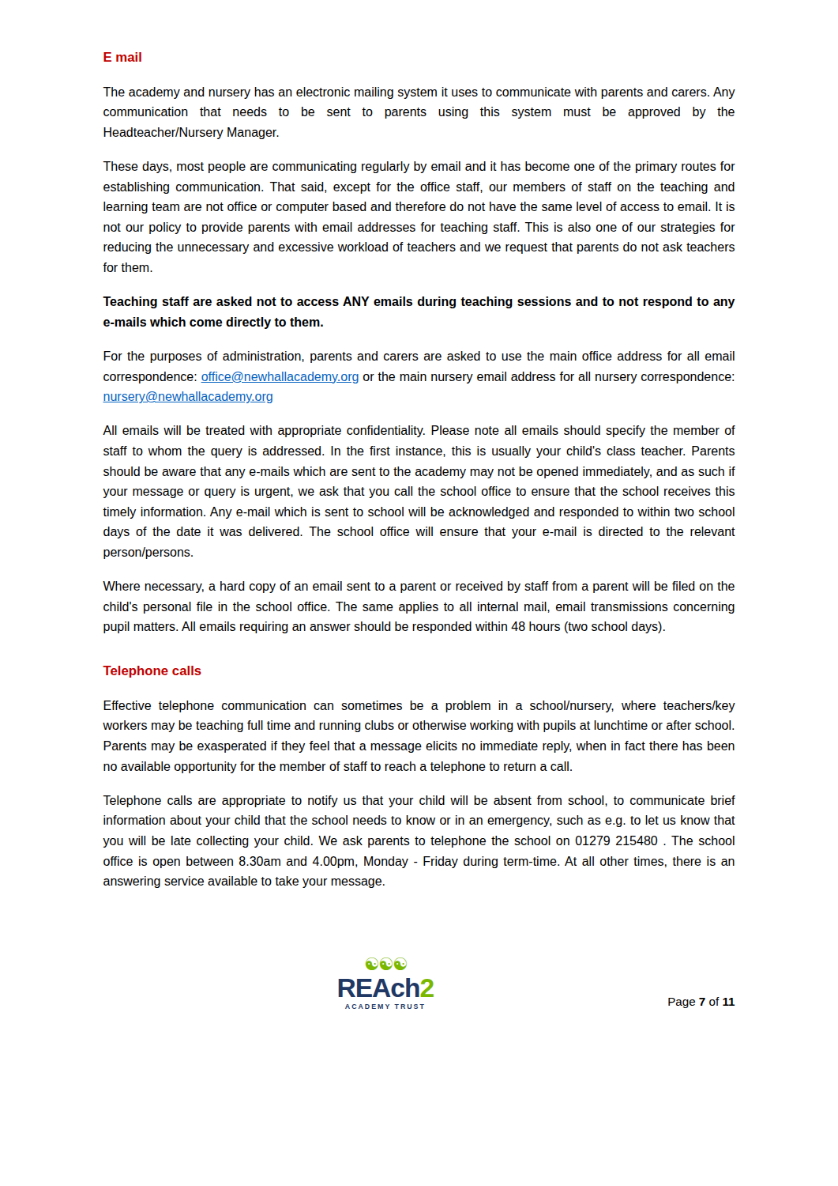E mail
The academy and nursery has an electronic mailing system it uses to communicate with parents and carers. Any communication that needs to be sent to parents using this system must be approved by the Headteacher/Nursery Manager.
These days, most people are communicating regularly by email and it has become one of the primary routes for establishing communication. That said, except for the office staff, our members of staff on the teaching and learning team are not office or computer based and therefore do not have the same level of access to email. It is not our policy to provide parents with email addresses for teaching staff. This is also one of our strategies for reducing the unnecessary and excessive workload of teachers and we request that parents do not ask teachers for them.
Teaching staff are asked not to access ANY emails during teaching sessions and to not respond to any e-mails which come directly to them.
For the purposes of administration, parents and carers are asked to use the main office address for all email correspondence: office@newhallacademy.org or the main nursery email address for all nursery correspondence: nursery@newhallacademy.org
All emails will be treated with appropriate confidentiality. Please note all emails should specify the member of staff to whom the query is addressed. In the first instance, this is usually your child's class teacher. Parents should be aware that any e-mails which are sent to the academy may not be opened immediately, and as such if your message or query is urgent, we ask that you call the school office to ensure that the school receives this timely information. Any e-mail which is sent to school will be acknowledged and responded to within two school days of the date it was delivered. The school office will ensure that your e-mail is directed to the relevant person/persons.
Where necessary, a hard copy of an email sent to a parent or received by staff from a parent will be filed on the child's personal file in the school office. The same applies to all internal mail, email transmissions concerning pupil matters. All emails requiring an answer should be responded within 48 hours (two school days).
Telephone calls
Effective telephone communication can sometimes be a problem in a school/nursery, where teachers/key workers may be teaching full time and running clubs or otherwise working with pupils at lunchtime or after school. Parents may be exasperated if they feel that a message elicits no immediate reply, when in fact there has been no available opportunity for the member of staff to reach a telephone to return a call.
Telephone calls are appropriate to notify us that your child will be absent from school, to communicate brief information about your child that the school needs to know or in an emergency, such as e.g. to let us know that you will be late collecting your child. We ask parents to telephone the school on 01279 215480 . The school office is open between 8.30am and 4.00pm, Monday - Friday during term-time. At all other times, there is an answering service available to take your message.
☯☯☯
REAch2
ACADEMY TRUST
Page 7 of 11